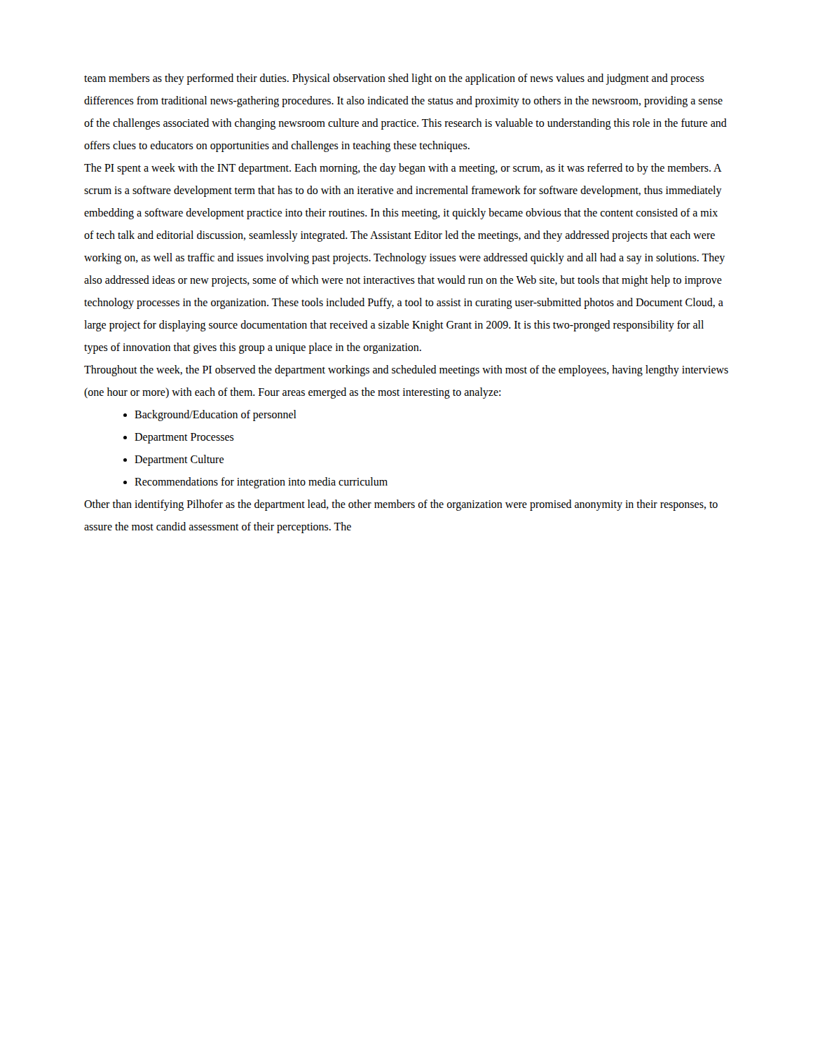team members as they performed their duties. Physical observation shed light on the application of news values and judgment and process differences from traditional news-gathering procedures. It also indicated the status and proximity to others in the newsroom, providing a sense of the challenges associated with changing newsroom culture and practice. This research is valuable to understanding this role in the future and offers clues to educators on opportunities and challenges in teaching these techniques.
The PI spent a week with the INT department. Each morning, the day began with a meeting, or scrum, as it was referred to by the members. A scrum is a software development term that has to do with an iterative and incremental framework for software development, thus immediately embedding a software development practice into their routines. In this meeting, it quickly became obvious that the content consisted of a mix of tech talk and editorial discussion, seamlessly integrated. The Assistant Editor led the meetings, and they addressed projects that each were working on, as well as traffic and issues involving past projects. Technology issues were addressed quickly and all had a say in solutions. They also addressed ideas or new projects, some of which were not interactives that would run on the Web site, but tools that might help to improve technology processes in the organization. These tools included Puffy, a tool to assist in curating user-submitted photos and Document Cloud, a large project for displaying source documentation that received a sizable Knight Grant in 2009. It is this two-pronged responsibility for all types of innovation that gives this group a unique place in the organization.
Throughout the week, the PI observed the department workings and scheduled meetings with most of the employees, having lengthy interviews (one hour or more) with each of them. Four areas emerged as the most interesting to analyze:
Background/Education of personnel
Department Processes
Department Culture
Recommendations for integration into media curriculum
Other than identifying Pilhofer as the department lead, the other members of the organization were promised anonymity in their responses, to assure the most candid assessment of their perceptions. The